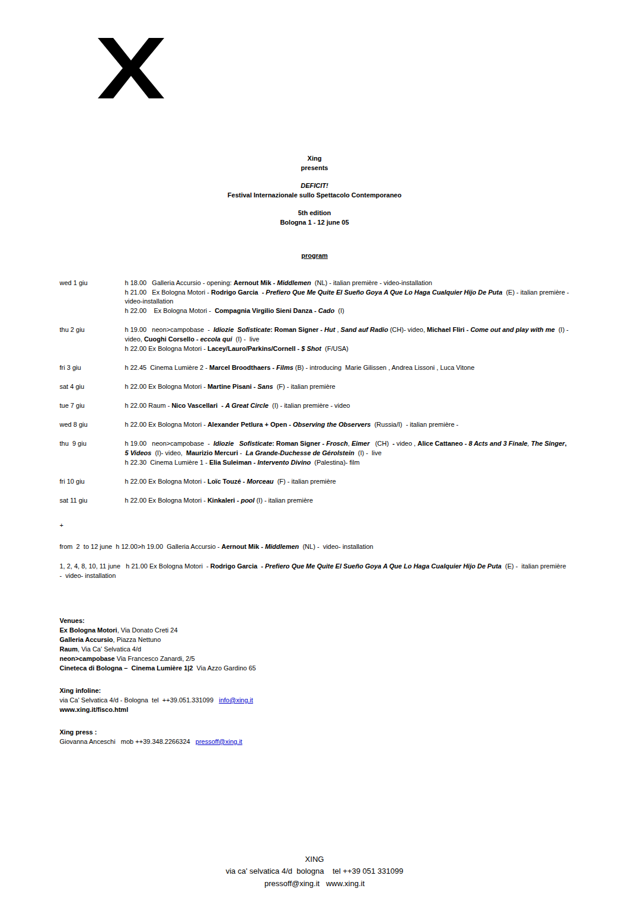Xing
presents
DEFICIT!
Festival Internazionale sullo Spettacolo Contemporaneo
5th edition
Bologna 1 - 12 june 05
program
| wed 1 giu | h 18.00 Galleria Accursio - opening: Aernout Mik - Middlemen (NL) - italian première - video-installation h 21.00 Ex Bologna Motori - Rodrigo Garcia - Prefiero Que Me Quite El Sueño Goya A Que Lo Haga Cualquier Hijo De Puta (E) - italian première - video-installation h 22.00 Ex Bologna Motori - Compagnia Virgilio Sieni Danza - Cado (I) |
| thu 2 giu | h 19.00 neon>campobase - Idiozie Sofisticate : Roman Signer - Hut , Sand auf Radio (CH)- video, Michael Fliri - Come out and play with me (I) -video, Cuoghi Corsello - eccola qui (I) - live h 22.00 Ex Bologna Motori - Lacey/Lauro/Parkins/Cornell - $ Shot (F/USA) |
| fri 3 giu | h 22.45 Cinema Lumière 2 - Marcel Broodthaers - Films (B) - introducing Marie Gilissen , Andrea Lissoni , Luca Vitone |
| sat 4 giu | h 22.00 Ex Bologna Motori - Martine Pisani - Sans (F) - italian première |
| tue 7 giu | h 22.00 Raum - Nico Vascellari - A Great Circle (I) - italian première - video |
| wed 8 giu | h 22.00 Ex Bologna Motori - Alexander Petlura + Open - Observing the Observers (Russia/I) - italian première - |
| thu 9 giu | h 19.00 neon>campobase - Idiozie Sofisticate : Roman Signer - Frosch , Eimer (CH) - video , Alice Cattaneo - 8 Acts and 3 Finale , The Singer , 5 Videos (I)- video, Maurizio Mercuri - La Grande-Duchesse de Gérolstein (I) - live h 22.30 Cinema Lumière 1 - Elia Suleiman - Intervento Divino (Palestina)- film |
| fri 10 giu | h 22.00 Ex Bologna Motori - Loïc Touzé - Morceau (F) - italian première |
| sat 11 giu | h 22.00 Ex Bologna Motori - Kinkaleri - pool (I) - italian première |
+
from 2 to 12 june h 12.00>h 19.00 Galleria Accursio - Aernout Mik - Middlemen (NL) - video- installation
1, 2, 4, 8, 10, 11 june h 21.00 Ex Bologna Motori - Rodrigo Garcia - Prefiero Que Me Quite El Sueño Goya A Que Lo Haga Cualquier Hijo De Puta (E) - italian première - video- installation
Venues:
Ex Bologna Motori, Via Donato Creti 24
Galleria Accursio, Piazza Nettuno
Raum, Via Ca' Selvatica 4/d
neon>campobase Via Francesco Zanardi, 2/5
Cineteca di Bologna – Cinema Lumière 1|2 Via Azzo Gardino 65
Xing infoline:
via Ca' Selvatica 4/d - Bologna tel ++39.051.331099 info@xing.it
www.xing.it/fisco.html
Xing press :
Giovanna Anceschi mob ++39.348.2266324 pressoff@xing.it
XING
via ca' selvatica 4/d bologna tel ++39 051 331099
pressoff@xing.it www.xing.it